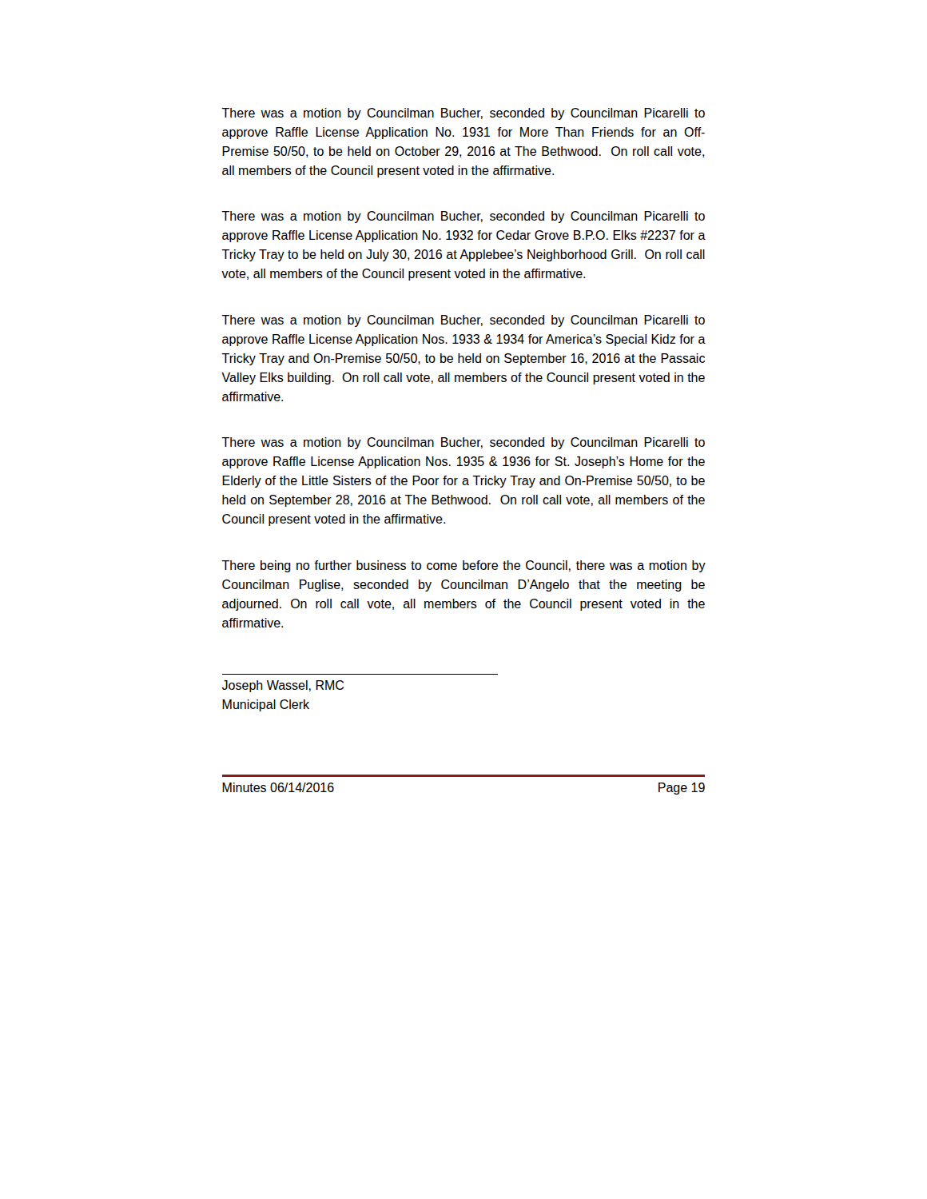There was a motion by Councilman Bucher, seconded by Councilman Picarelli to approve Raffle License Application No. 1931 for More Than Friends for an Off-Premise 50/50, to be held on October 29, 2016 at The Bethwood. On roll call vote, all members of the Council present voted in the affirmative.
There was a motion by Councilman Bucher, seconded by Councilman Picarelli to approve Raffle License Application No. 1932 for Cedar Grove B.P.O. Elks #2237 for a Tricky Tray to be held on July 30, 2016 at Applebee’s Neighborhood Grill. On roll call vote, all members of the Council present voted in the affirmative.
There was a motion by Councilman Bucher, seconded by Councilman Picarelli to approve Raffle License Application Nos. 1933 & 1934 for America’s Special Kidz for a Tricky Tray and On-Premise 50/50, to be held on September 16, 2016 at the Passaic Valley Elks building. On roll call vote, all members of the Council present voted in the affirmative.
There was a motion by Councilman Bucher, seconded by Councilman Picarelli to approve Raffle License Application Nos. 1935 & 1936 for St. Joseph’s Home for the Elderly of the Little Sisters of the Poor for a Tricky Tray and On-Premise 50/50, to be held on September 28, 2016 at The Bethwood. On roll call vote, all members of the Council present voted in the affirmative.
There being no further business to come before the Council, there was a motion by Councilman Puglise, seconded by Councilman D’Angelo that the meeting be adjourned. On roll call vote, all members of the Council present voted in the affirmative.
Joseph Wassel, RMC
Municipal Clerk
Minutes 06/14/2016 Page 19